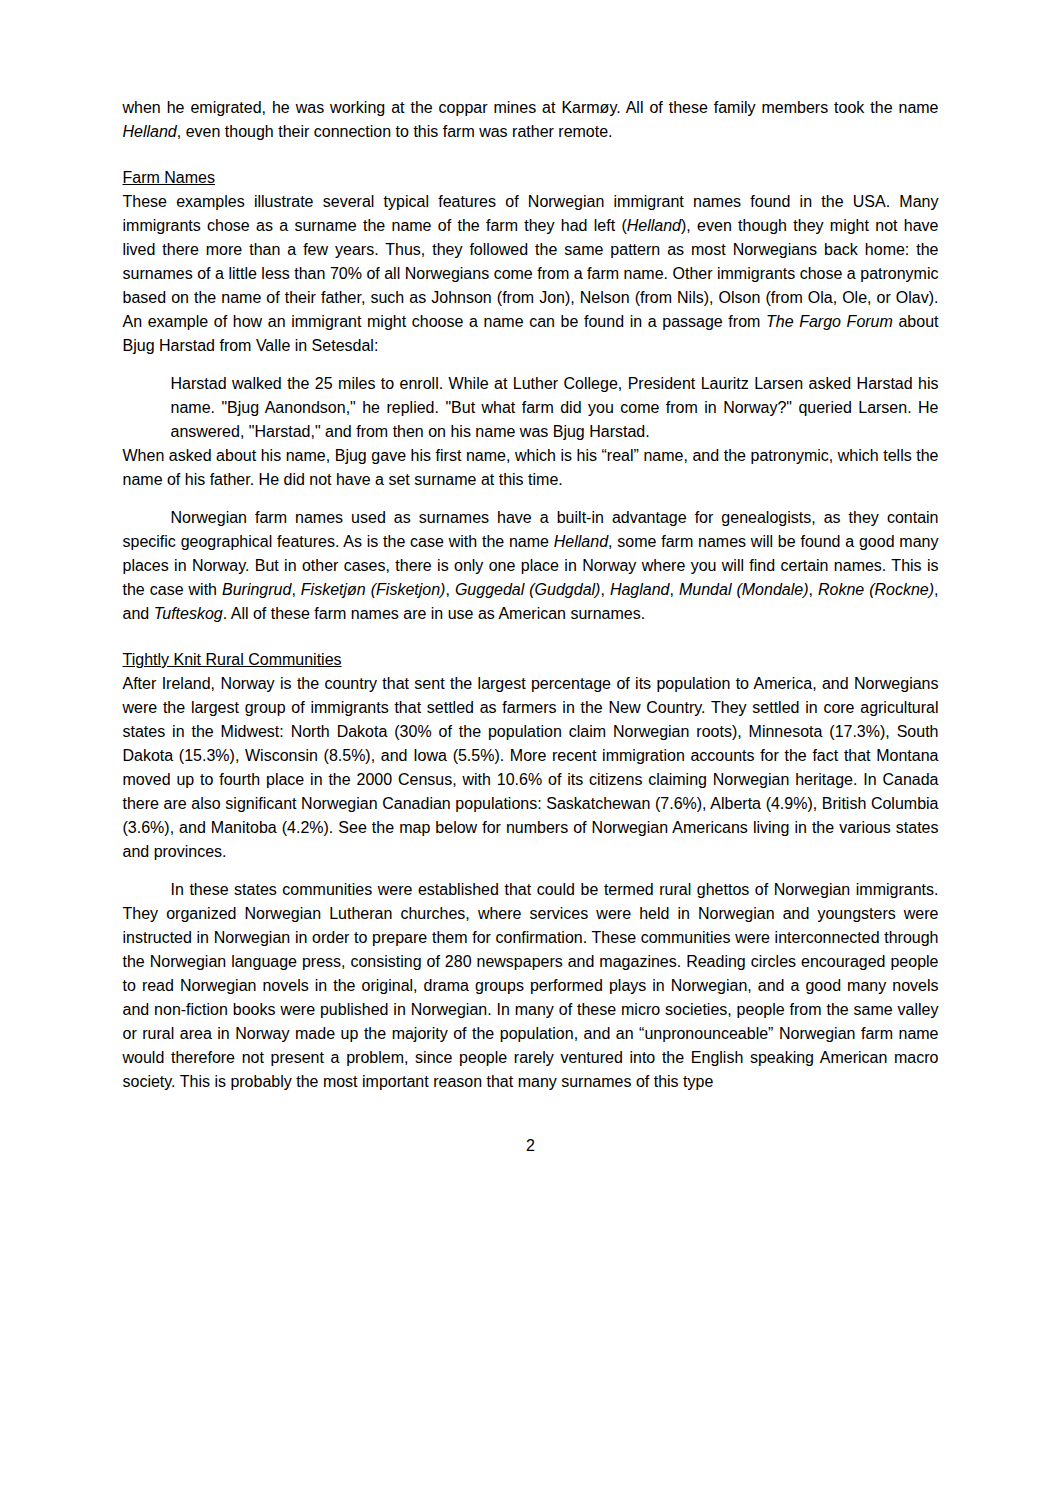when he emigrated, he was working at the coppar mines at Karmøy. All of these family members took the name Helland, even though their connection to this farm was rather remote.
Farm Names
These examples illustrate several typical features of Norwegian immigrant names found in the USA. Many immigrants chose as a surname the name of the farm they had left (Helland), even though they might not have lived there more than a few years. Thus, they followed the same pattern as most Norwegians back home: the surnames of a little less than 70% of all Norwegians come from a farm name. Other immigrants chose a patronymic based on the name of their father, such as Johnson (from Jon), Nelson (from Nils), Olson (from Ola, Ole, or Olav). An example of how an immigrant might choose a name can be found in a passage from The Fargo Forum about Bjug Harstad from Valle in Setesdal:
Harstad walked the 25 miles to enroll. While at Luther College, President Lauritz Larsen asked Harstad his name. "Bjug Aanondson," he replied. "But what farm did you come from in Norway?" queried Larsen. He answered, "Harstad," and from then on his name was Bjug Harstad.
When asked about his name, Bjug gave his first name, which is his “real” name, and the patronymic, which tells the name of his father. He did not have a set surname at this time.
Norwegian farm names used as surnames have a built-in advantage for genealogists, as they contain specific geographical features. As is the case with the name Helland, some farm names will be found a good many places in Norway. But in other cases, there is only one place in Norway where you will find certain names. This is the case with Buringrud, Fisketjøn (Fisketjon), Guggedal (Gudgdal), Hagland, Mundal (Mondale), Rokne (Rockne), and Tufteskog. All of these farm names are in use as American surnames.
Tightly Knit Rural Communities
After Ireland, Norway is the country that sent the largest percentage of its population to America, and Norwegians were the largest group of immigrants that settled as farmers in the New Country. They settled in core agricultural states in the Midwest: North Dakota (30% of the population claim Norwegian roots), Minnesota (17.3%), South Dakota (15.3%), Wisconsin (8.5%), and Iowa (5.5%). More recent immigration accounts for the fact that Montana moved up to fourth place in the 2000 Census, with 10.6% of its citizens claiming Norwegian heritage. In Canada there are also significant Norwegian Canadian populations: Saskatchewan (7.6%), Alberta (4.9%), British Columbia (3.6%), and Manitoba (4.2%). See the map below for numbers of Norwegian Americans living in the various states and provinces.
In these states communities were established that could be termed rural ghettos of Norwegian immigrants. They organized Norwegian Lutheran churches, where services were held in Norwegian and youngsters were instructed in Norwegian in order to prepare them for confirmation. These communities were interconnected through the Norwegian language press, consisting of 280 newspapers and magazines. Reading circles encouraged people to read Norwegian novels in the original, drama groups performed plays in Norwegian, and a good many novels and non-fiction books were published in Norwegian. In many of these micro societies, people from the same valley or rural area in Norway made up the majority of the population, and an “unpronounceable” Norwegian farm name would therefore not present a problem, since people rarely ventured into the English speaking American macro society. This is probably the most important reason that many surnames of this type
2